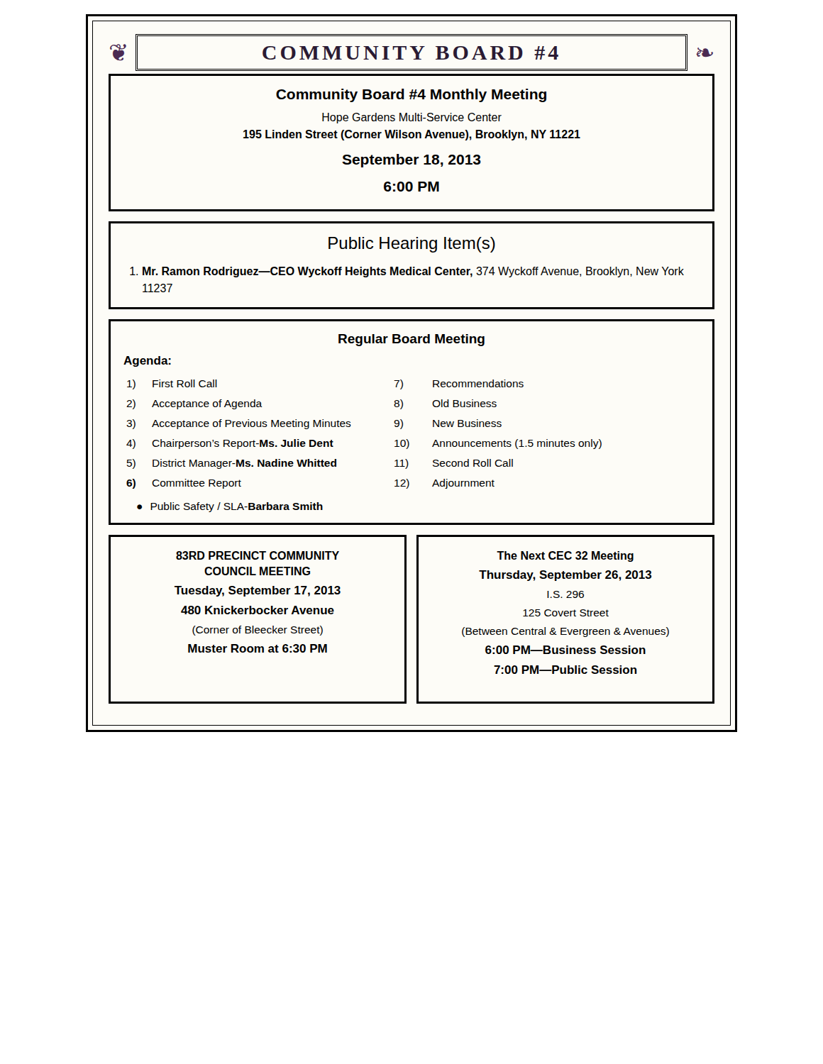❦
COMMUNITY BOARD #4
❧
Community Board #4 Monthly Meeting
Hope Gardens Multi-Service Center
195 Linden Street (Corner Wilson Avenue), Brooklyn, NY 11221
September 18, 2013
6:00 PM
Public Hearing Item(s)
Mr. Ramon Rodriguez—CEO Wyckoff Heights Medical Center, 374 Wyckoff Avenue, Brooklyn, New York 11237
Regular Board Meeting
Agenda:
| 1) | First Roll Call | 7) | Recommendations |
| 2) | Acceptance of Agenda | 8) | Old Business |
| 3) | Acceptance of Previous Meeting Minutes | 9) | New Business |
| 4) | Chairperson’s Report- Ms. Julie Dent | 10) | Announcements (1.5 minutes only) |
| 5) | District Manager- Ms. Nadine Whitted | 11) | Second Roll Call |
| 6) | Committee Report | 12) | Adjournment |
●Public Safety / SLA-Barbara Smith
83RD PRECINCT COMMUNITY
COUNCIL MEETING
Tuesday, September 17, 2013
480 Knickerbocker Avenue
(Corner of Bleecker Street)
Muster Room at 6:30 PM
The Next CEC 32 Meeting
Thursday, September 26, 2013
I.S. 296
125 Covert Street
(Between Central & Evergreen & Avenues)
6:00 PM—Business Session
7:00 PM—Public Session